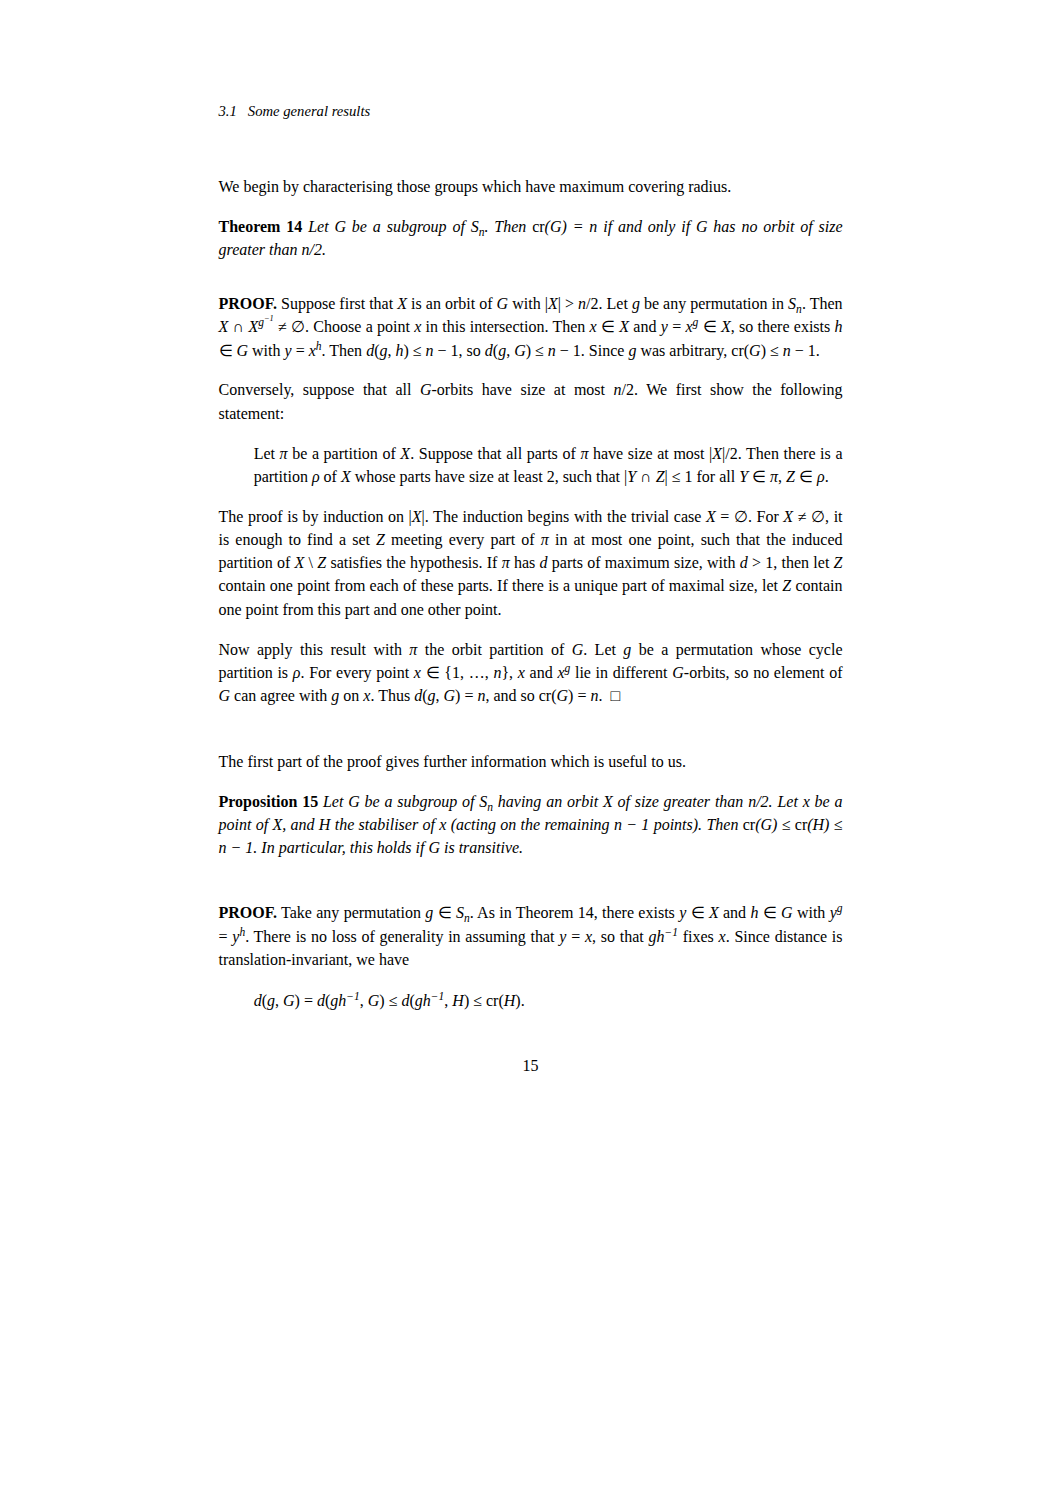3.1 Some general results
We begin by characterising those groups which have maximum covering radius.
Theorem 14 Let G be a subgroup of Sn. Then cr(G) = n if and only if G has no orbit of size greater than n/2.
PROOF. Suppose first that X is an orbit of G with |X| > n/2. Let g be any permutation in Sn. Then X ∩ Xg−1 ≠ ∅. Choose a point x in this intersection. Then x ∈ X and y = xg ∈ X, so there exists h ∈ G with y = xh. Then d(g, h) ≤ n − 1, so d(g, G) ≤ n − 1. Since g was arbitrary, cr(G) ≤ n − 1.
Conversely, suppose that all G-orbits have size at most n/2. We first show the following statement:
Let π be a partition of X. Suppose that all parts of π have size at most |X|/2. Then there is a partition ρ of X whose parts have size at least 2, such that |Y ∩ Z| ≤ 1 for all Y ∈ π, Z ∈ ρ.
The proof is by induction on |X|. The induction begins with the trivial case X = ∅. For X ≠ ∅, it is enough to find a set Z meeting every part of π in at most one point, such that the induced partition of X \ Z satisfies the hypothesis. If π has d parts of maximum size, with d > 1, then let Z contain one point from each of these parts. If there is a unique part of maximal size, let Z contain one point from this part and one other point.
Now apply this result with π the orbit partition of G. Let g be a permutation whose cycle partition is ρ. For every point x ∈ {1, …, n}, x and xg lie in different G-orbits, so no element of G can agree with g on x. Thus d(g, G) = n, and so cr(G) = n. □
The first part of the proof gives further information which is useful to us.
Proposition 15 Let G be a subgroup of Sn having an orbit X of size greater than n/2. Let x be a point of X, and H the stabiliser of x (acting on the remaining n − 1 points). Then cr(G) ≤ cr(H) ≤ n − 1. In particular, this holds if G is transitive.
PROOF. Take any permutation g ∈ Sn. As in Theorem 14, there exists y ∈ X and h ∈ G with yg = yh. There is no loss of generality in assuming that y = x, so that gh−1 fixes x. Since distance is translation-invariant, we have
d(g, G) = d(gh−1, G) ≤ d(gh−1, H) ≤ cr(H).
15